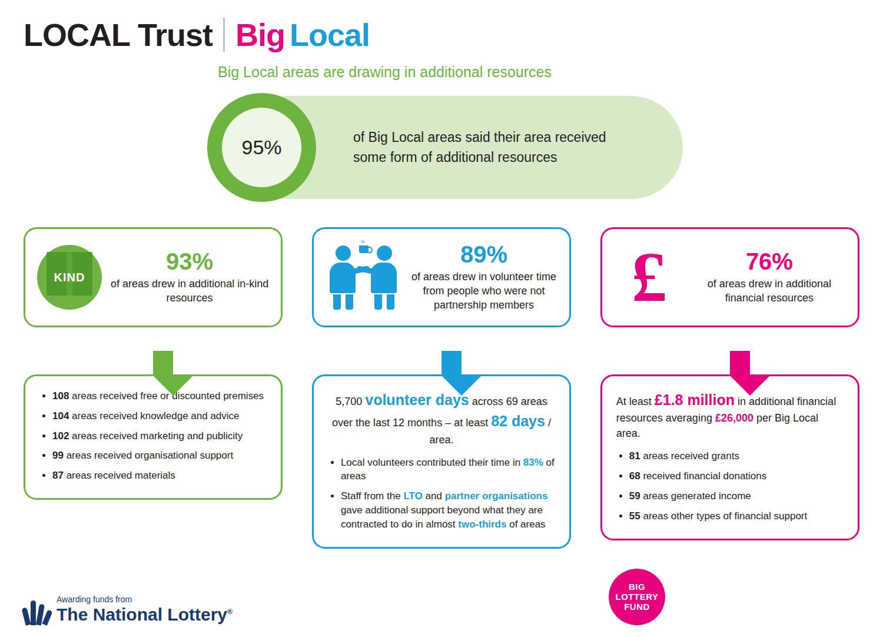LOCAL Trust Big Local
Big Local areas are drawing in additional resources
95%
of Big Local areas said their area received some form of additional resources
KIND
93%
of areas drew in additional in-kind resources
108 areas received free or discounted premises
104 areas received knowledge and advice
102 areas received marketing and publicity
99 areas received organisational support
87 areas received materials
≈
89%
of areas drew in volunteer time from people who were not partnership members
5,700 volunteer days across 69 areas over the last 12 months – at least 82 days / area.
Local volunteers contributed their time in 83% of areas
Staff from the LTO and partner organisations gave additional support beyond what they are contracted to do in almost two-thirds of areas
£
76%
of areas drew in additional financial resources
At least £1.8 million in additional financial resources averaging £26,000 per Big Local area.
81 areas received grants
68 received financial donations
59 areas generated income
55 areas other types of financial support
Awarding funds from
The National Lottery®
BIG
LOTTERY
FUND